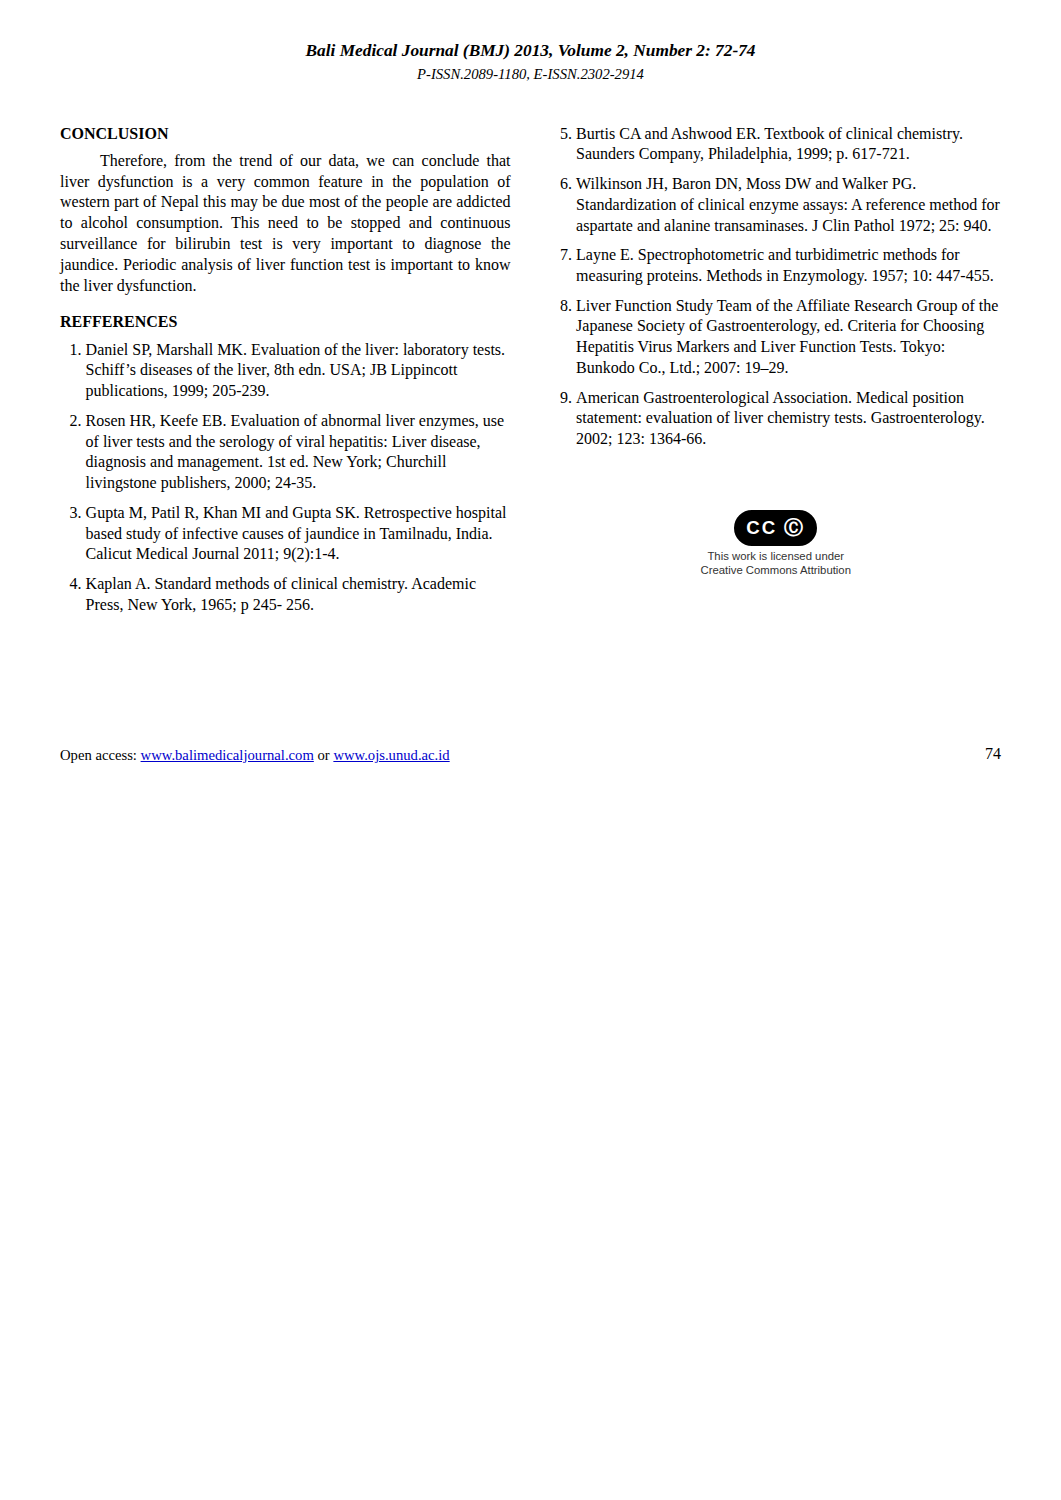Bali Medical Journal (BMJ) 2013, Volume 2, Number 2: 72-74
P-ISSN.2089-1180, E-ISSN.2302-2914
Conclusion
Therefore, from the trend of our data, we can conclude that liver dysfunction is a very common feature in the population of western part of Nepal this may be due most of the people are addicted to alcohol consumption. This need to be stopped and continuous surveillance for bilirubin test is very important to diagnose the jaundice. Periodic analysis of liver function test is important to know the liver dysfunction.
Refferences
Daniel SP, Marshall MK. Evaluation of the liver: laboratory tests. Schiff’s diseases of the liver, 8th edn. USA; JB Lippincott publications, 1999; 205-239.
Rosen HR, Keefe EB. Evaluation of abnormal liver enzymes, use of liver tests and the serology of viral hepatitis: Liver disease, diagnosis and management. 1st ed. New York; Churchill livingstone publishers, 2000; 24-35.
Gupta M, Patil R, Khan MI and Gupta SK. Retrospective hospital based study of infective causes of jaundice in Tamilnadu, India. Calicut Medical Journal 2011; 9(2):1-4.
Kaplan A. Standard methods of clinical chemistry. Academic Press, New York, 1965; p 245- 256.
Burtis CA and Ashwood ER. Textbook of clinical chemistry. Saunders Company, Philadelphia, 1999; p. 617-721.
Wilkinson JH, Baron DN, Moss DW and Walker PG. Standardization of clinical enzyme assays: A reference method for aspartate and alanine transaminases. J Clin Pathol 1972; 25: 940.
Layne E. Spectrophotometric and turbidimetric methods for measuring proteins. Methods in Enzymology. 1957; 10: 447-455.
Liver Function Study Team of the Affiliate Research Group of the Japanese Society of Gastroenterology, ed. Criteria for Choosing Hepatitis Virus Markers and Liver Function Tests. Tokyo: Bunkodo Co., Ltd.; 2007: 19–29.
American Gastroenterological Association. Medical position statement: evaluation of liver chemistry tests. Gastroenterology. 2002; 123: 1364-66.
CC Ⓒ
This work is licensed under
Creative Commons Attribution
Open access: www.balimedicaljournal.com or www.ojs.unud.ac.id
74